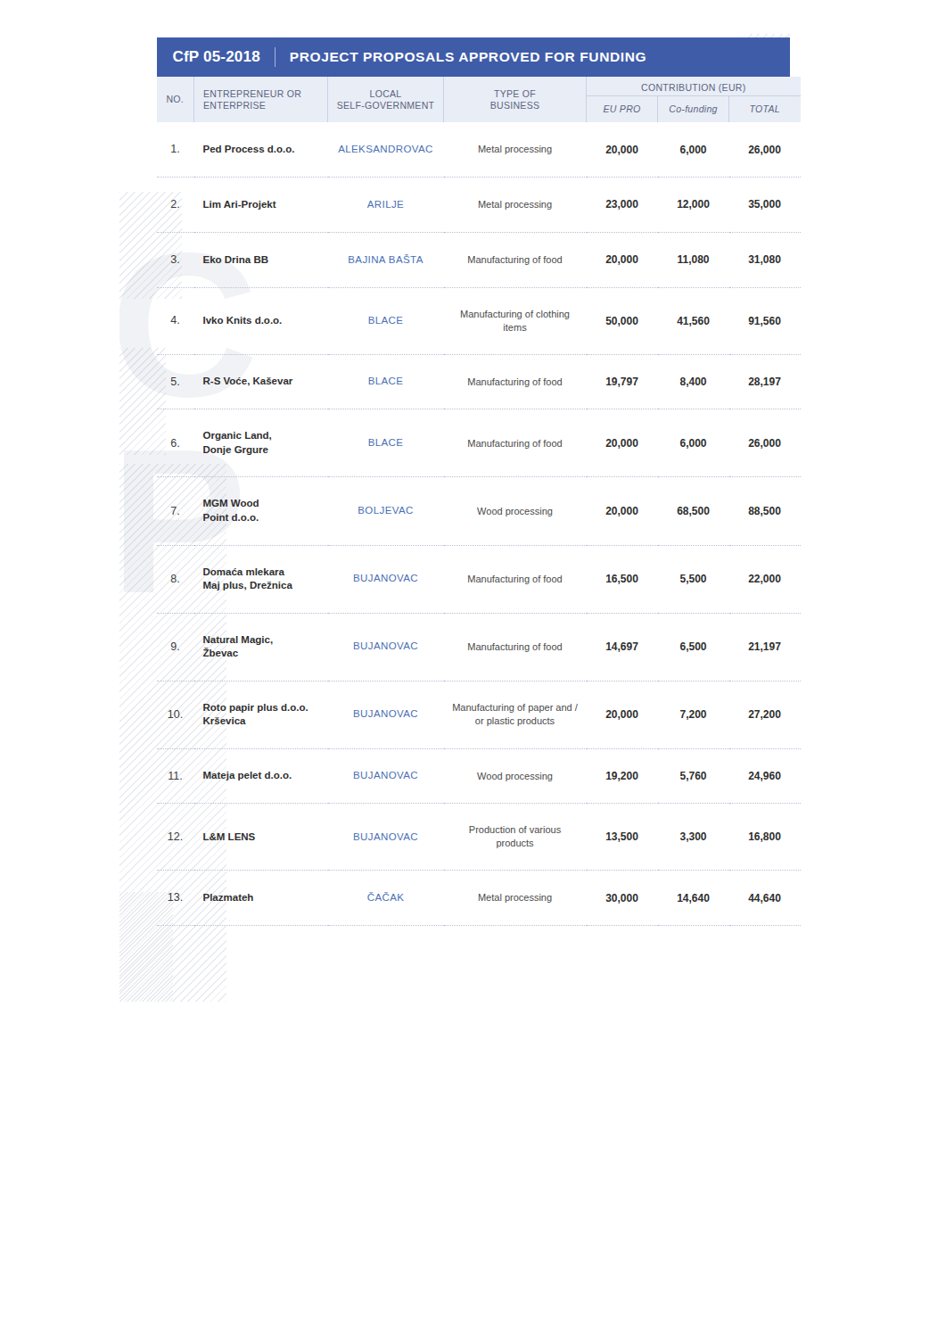C
P
CfP 05-2018 Project Proposals Approved for Funding
| No. | Entrepreneur or Enterprise | Local Self-Government | Type of Business | Contribution (EUR) |
| --- | --- | --- | --- | --- |
| EU PRO | Co-funding | TOTAL |
| 1. | Ped Process d.o.o. | ALEKSANDROVAC | Metal processing | 20,000 | 6,000 | 26,000 |
| 2. | Lim Ari-Projekt | ARILJE | Metal processing | 23,000 | 12,000 | 35,000 |
| 3. | Eko Drina BB | BAJINA BAŠTA | Manufacturing of food | 20,000 | 11,080 | 31,080 |
| 4. | Ivko Knits d.o.o. | BLACE | Manufacturing of clothing items | 50,000 | 41,560 | 91,560 |
| 5. | R-S Voće, Kaševar | BLACE | Manufacturing of food | 19,797 | 8,400 | 28,197 |
| 6. | Organic Land, Donje Grgure | BLACE | Manufacturing of food | 20,000 | 6,000 | 26,000 |
| 7. | MGM Wood Point d.o.o. | BOLJEVAC | Wood processing | 20,000 | 68,500 | 88,500 |
| 8. | Domaća mlekara Maj plus, Drežnica | BUJANOVAC | Manufacturing of food | 16,500 | 5,500 | 22,000 |
| 9. | Natural Magic, Žbevac | BUJANOVAC | Manufacturing of food | 14,697 | 6,500 | 21,197 |
| 10. | Roto papir plus d.o.o. Krševica | BUJANOVAC | Manufacturing of paper and / or plastic products | 20,000 | 7,200 | 27,200 |
| 11. | Mateja pelet d.o.o. | BUJANOVAC | Wood processing | 19,200 | 5,760 | 24,960 |
| 12. | L&M LENS | BUJANOVAC | Production of various products | 13,500 | 3,300 | 16,800 |
| 13. | Plazmateh | ČAČAK | Metal processing | 30,000 | 14,640 | 44,640 |